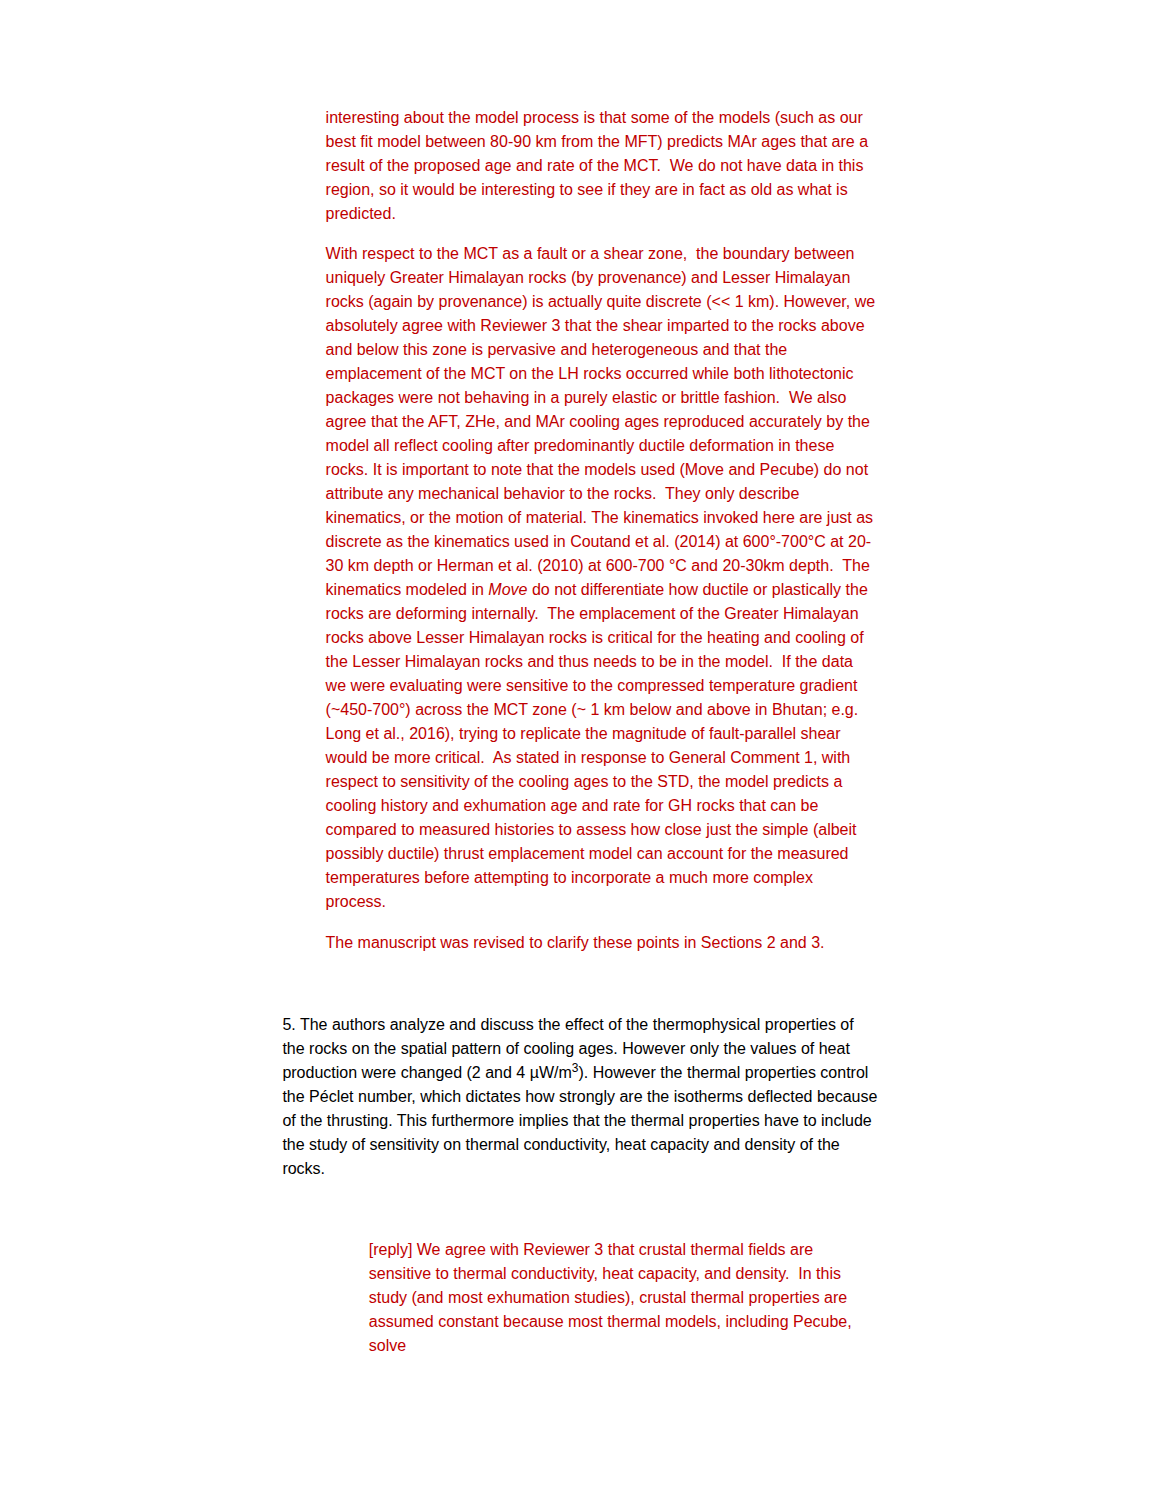interesting about the model process is that some of the models (such as our best fit model between 80-90 km from the MFT) predicts MAr ages that are a result of the proposed age and rate of the MCT. We do not have data in this region, so it would be interesting to see if they are in fact as old as what is predicted.
With respect to the MCT as a fault or a shear zone, the boundary between uniquely Greater Himalayan rocks (by provenance) and Lesser Himalayan rocks (again by provenance) is actually quite discrete (<< 1 km). However, we absolutely agree with Reviewer 3 that the shear imparted to the rocks above and below this zone is pervasive and heterogeneous and that the emplacement of the MCT on the LH rocks occurred while both lithotectonic packages were not behaving in a purely elastic or brittle fashion. We also agree that the AFT, ZHe, and MAr cooling ages reproduced accurately by the model all reflect cooling after predominantly ductile deformation in these rocks. It is important to note that the models used (Move and Pecube) do not attribute any mechanical behavior to the rocks. They only describe kinematics, or the motion of material. The kinematics invoked here are just as discrete as the kinematics used in Coutand et al. (2014) at 600°-700°C at 20-30 km depth or Herman et al. (2010) at 600-700 °C and 20-30km depth. The kinematics modeled in Move do not differentiate how ductile or plastically the rocks are deforming internally. The emplacement of the Greater Himalayan rocks above Lesser Himalayan rocks is critical for the heating and cooling of the Lesser Himalayan rocks and thus needs to be in the model. If the data we were evaluating were sensitive to the compressed temperature gradient (~450-700°) across the MCT zone (~ 1 km below and above in Bhutan; e.g. Long et al., 2016), trying to replicate the magnitude of fault-parallel shear would be more critical. As stated in response to General Comment 1, with respect to sensitivity of the cooling ages to the STD, the model predicts a cooling history and exhumation age and rate for GH rocks that can be compared to measured histories to assess how close just the simple (albeit possibly ductile) thrust emplacement model can account for the measured temperatures before attempting to incorporate a much more complex process.
The manuscript was revised to clarify these points in Sections 2 and 3.
5. The authors analyze and discuss the effect of the thermophysical properties of the rocks on the spatial pattern of cooling ages. However only the values of heat production were changed (2 and 4 µW/m3). However the thermal properties control the Péclet number, which dictates how strongly are the isotherms deflected because of the thrusting. This furthermore implies that the thermal properties have to include the study of sensitivity on thermal conductivity, heat capacity and density of the rocks.
[reply] We agree with Reviewer 3 that crustal thermal fields are sensitive to thermal conductivity, heat capacity, and density. In this study (and most exhumation studies), crustal thermal properties are assumed constant because most thermal models, including Pecube, solve